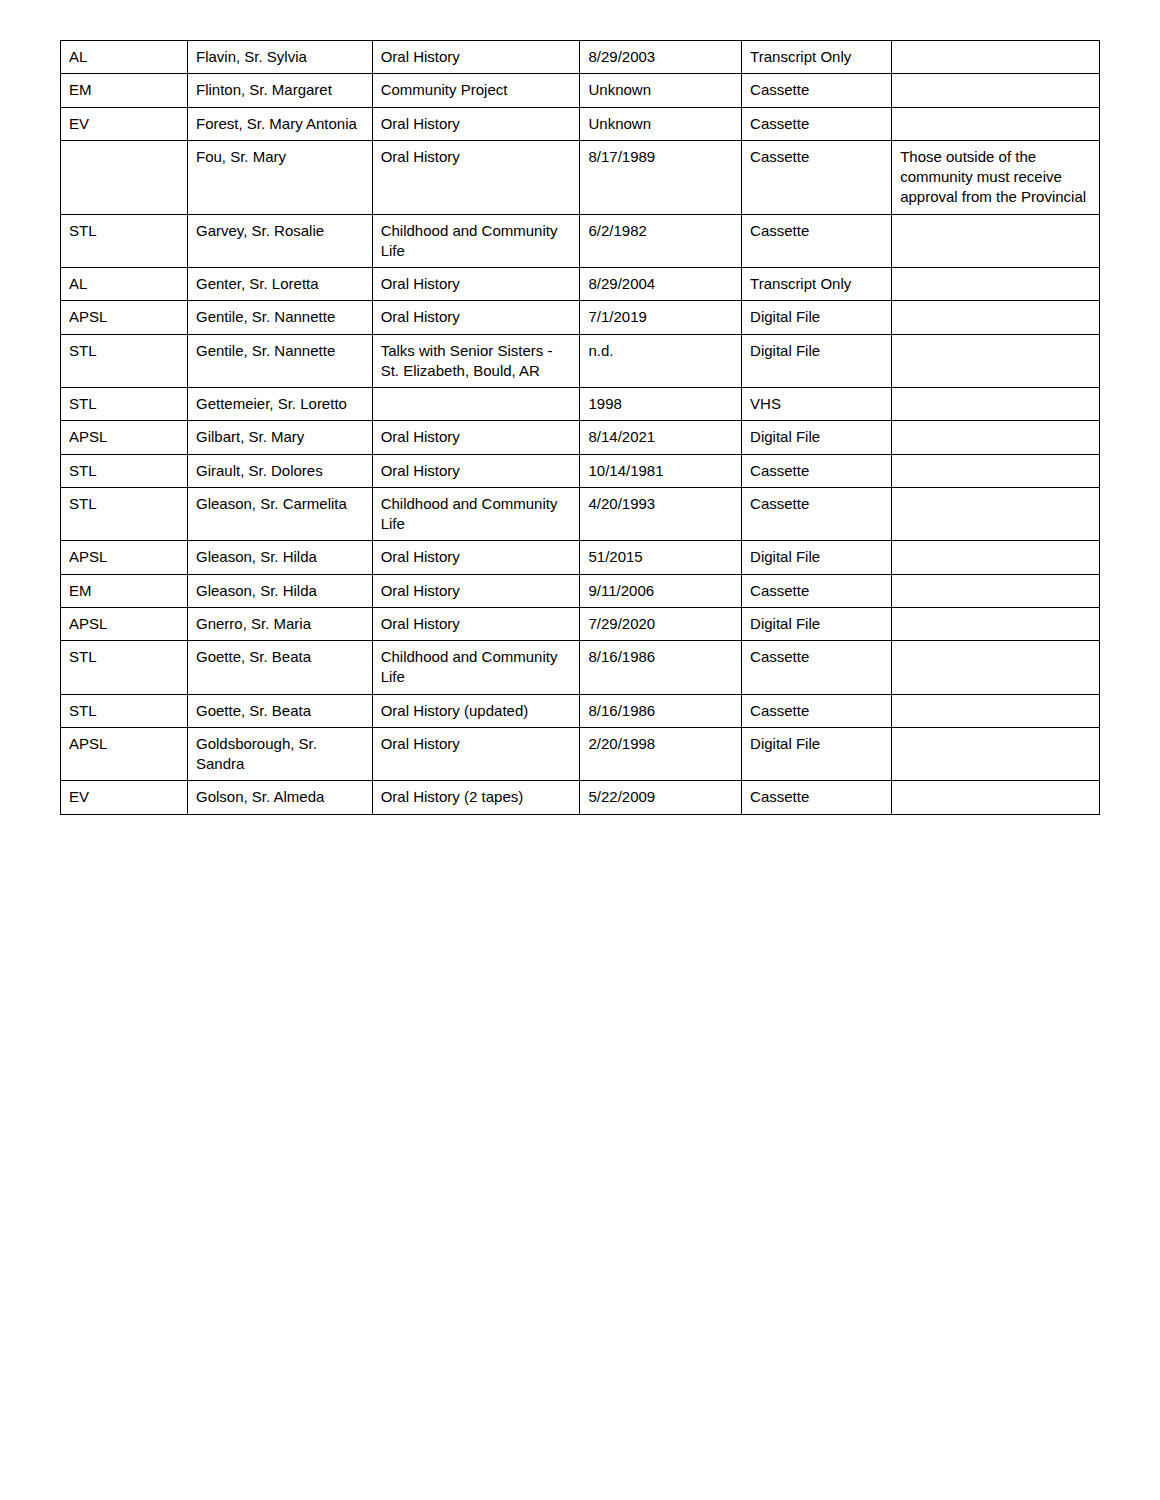| AL | Flavin, Sr. Sylvia | Oral History | 8/29/2003 | Transcript Only | |
| EM | Flinton, Sr. Margaret | Community Project | Unknown | Cassette | |
| EV | Forest, Sr. Mary Antonia | Oral History | Unknown | Cassette | |
| | Fou, Sr. Mary | Oral History | 8/17/1989 | Cassette | Those outside of the community must receive approval from the Provincial |
| STL | Garvey, Sr. Rosalie | Childhood and Community Life | 6/2/1982 | Cassette | |
| AL | Genter, Sr. Loretta | Oral History | 8/29/2004 | Transcript Only | |
| APSL | Gentile, Sr. Nannette | Oral History | 7/1/2019 | Digital File | |
| STL | Gentile, Sr. Nannette | Talks with Senior Sisters - St. Elizabeth, Bould, AR | n.d. | Digital File | |
| STL | Gettemeier, Sr. Loretto | | 1998 | VHS | |
| APSL | Gilbart, Sr. Mary | Oral History | 8/14/2021 | Digital File | |
| STL | Girault, Sr. Dolores | Oral History | 10/14/1981 | Cassette | |
| STL | Gleason, Sr. Carmelita | Childhood and Community Life | 4/20/1993 | Cassette | |
| APSL | Gleason, Sr. Hilda | Oral History | 51/2015 | Digital File | |
| EM | Gleason, Sr. Hilda | Oral History | 9/11/2006 | Cassette | |
| APSL | Gnerro, Sr. Maria | Oral History | 7/29/2020 | Digital File | |
| STL | Goette, Sr. Beata | Childhood and Community Life | 8/16/1986 | Cassette | |
| STL | Goette, Sr. Beata | Oral History (updated) | 8/16/1986 | Cassette | |
| APSL | Goldsborough, Sr. Sandra | Oral History | 2/20/1998 | Digital File | |
| EV | Golson, Sr. Almeda | Oral History (2 tapes) | 5/22/2009 | Cassette | |